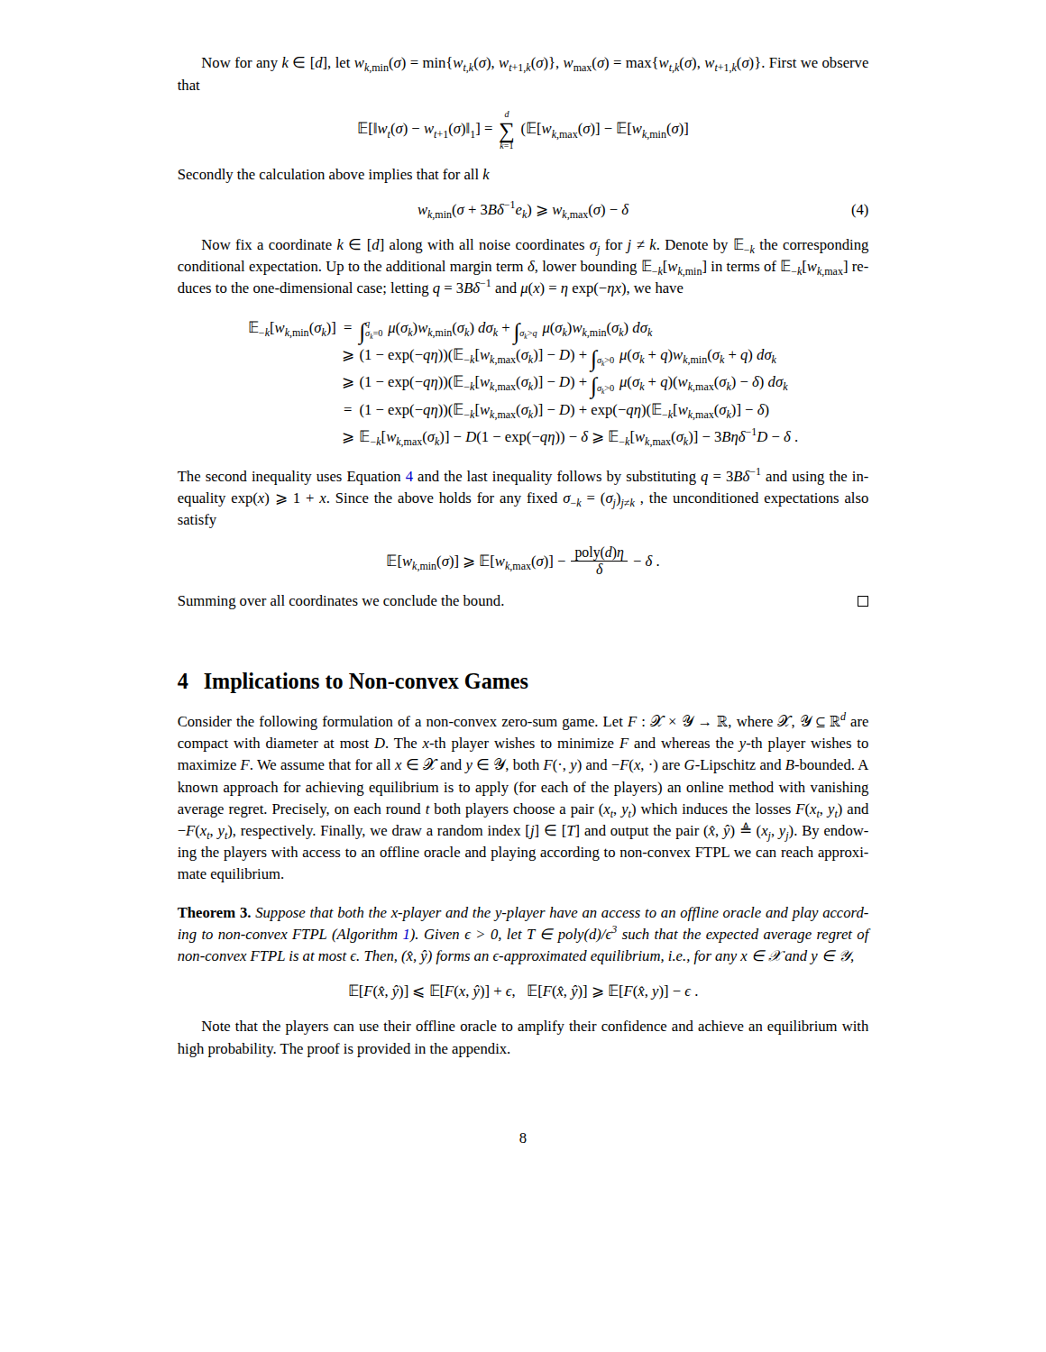Now for any k ∈ [d], let wk,min(σ) = min{wt,k(σ), wt+1,k(σ)}, wmax(σ) = max{wt,k(σ), wt+1,k(σ)}. First we observe that
𝔼[‖wt(σ) − wt+1(σ)‖1] = d∑k=1 (𝔼[wk,max(σ)] − 𝔼[wk,min(σ)]
Secondly the calculation above implies that for all k
wk,min(σ + 3Bδ−1ek) ⩾ wk,max(σ) − δ
(4)
Now fix a coordinate k ∈ [d] along with all noise coordinates σj for j ≠ k. Denote by 𝔼−k the corresponding conditional expectation. Up to the additional margin term δ, lower bounding 𝔼−k[wk,min] in terms of 𝔼−k[wk,max] reduces to the one-dimensional case; letting q = 3Bδ−1 and μ(x) = η exp(−ηx), we have
𝔼−k[wk,min(σk)]
=
∫qσk=0 μ(σk)wk,min(σk) dσk + ∫ σk>q μ(σk)wk,min(σk) dσk
⩾
(1 − exp(−qη))(𝔼−k[wk,max(σk)] − D) + ∫ σk>0 μ(σk + q)wk,min(σk + q) dσk
⩾
(1 − exp(−qη))(𝔼−k[wk,max(σk)] − D) + ∫ σk>0 μ(σk + q)(wk,max(σk) − δ) dσk
=
(1 − exp(−qη))(𝔼−k[wk,max(σk)] − D) + exp(−qη)(𝔼−k[wk,max(σk)] − δ)
⩾
𝔼−k[wk,max(σk)] − D(1 − exp(−qη)) − δ ⩾ 𝔼−k[wk,max(σk)] − 3Bηδ−1D − δ .
The second inequality uses Equation 4 and the last inequality follows by substituting q = 3Bδ−1 and using the inequality exp(x) ⩾ 1 + x. Since the above holds for any fixed σ−k = (σj)j≠k , the unconditioned expectations also satisfy
𝔼[wk,min(σ)] ⩾ 𝔼[wk,max(σ)] − poly(d)η δ − δ .
Summing over all coordinates we conclude the bound.
4 Implications to Non-convex Games
Consider the following formulation of a non-convex zero-sum game. Let F : 𝒳 × 𝒴 → ℝ, where 𝒳, 𝒴 ⊆ ℝd are compact with diameter at most D. The x-th player wishes to minimize F and whereas the y-th player wishes to maximize F. We assume that for all x ∈ 𝒳 and y ∈ 𝒴, both F(·, y) and −F(x, ·) are G-Lipschitz and B-bounded. A known approach for achieving equilibrium is to apply (for each of the players) an online method with vanishing average regret. Precisely, on each round t both players choose a pair (xt, yt) which induces the losses F(xt, yt) and −F(xt, yt), respectively. Finally, we draw a random index [j] ∈ [T] and output the pair (x̂, ŷ) ≜ (xj, yj). By endowing the players with access to an offline oracle and playing according to non-convex FTPL we can reach approximate equilibrium.
Theorem 3. Suppose that both the x-player and the y-player have an access to an offline oracle and play according to non-convex FTPL (Algorithm 1). Given ϵ > 0, let T ∈ poly(d)/ϵ3 such that the expected average regret of non-convex FTPL is at most ϵ. Then, (x̂, ŷ) forms an ϵ-approximated equilibrium, i.e., for any x ∈ 𝒳 and y ∈ 𝒴,
𝔼[F(x̂, ŷ)] ⩽ 𝔼[F(x, ŷ)] + ϵ, 𝔼[F(x̂, ŷ)] ⩾ 𝔼[F(x̂, y)] − ϵ .
Note that the players can use their offline oracle to amplify their confidence and achieve an equilibrium with high probability. The proof is provided in the appendix.
8